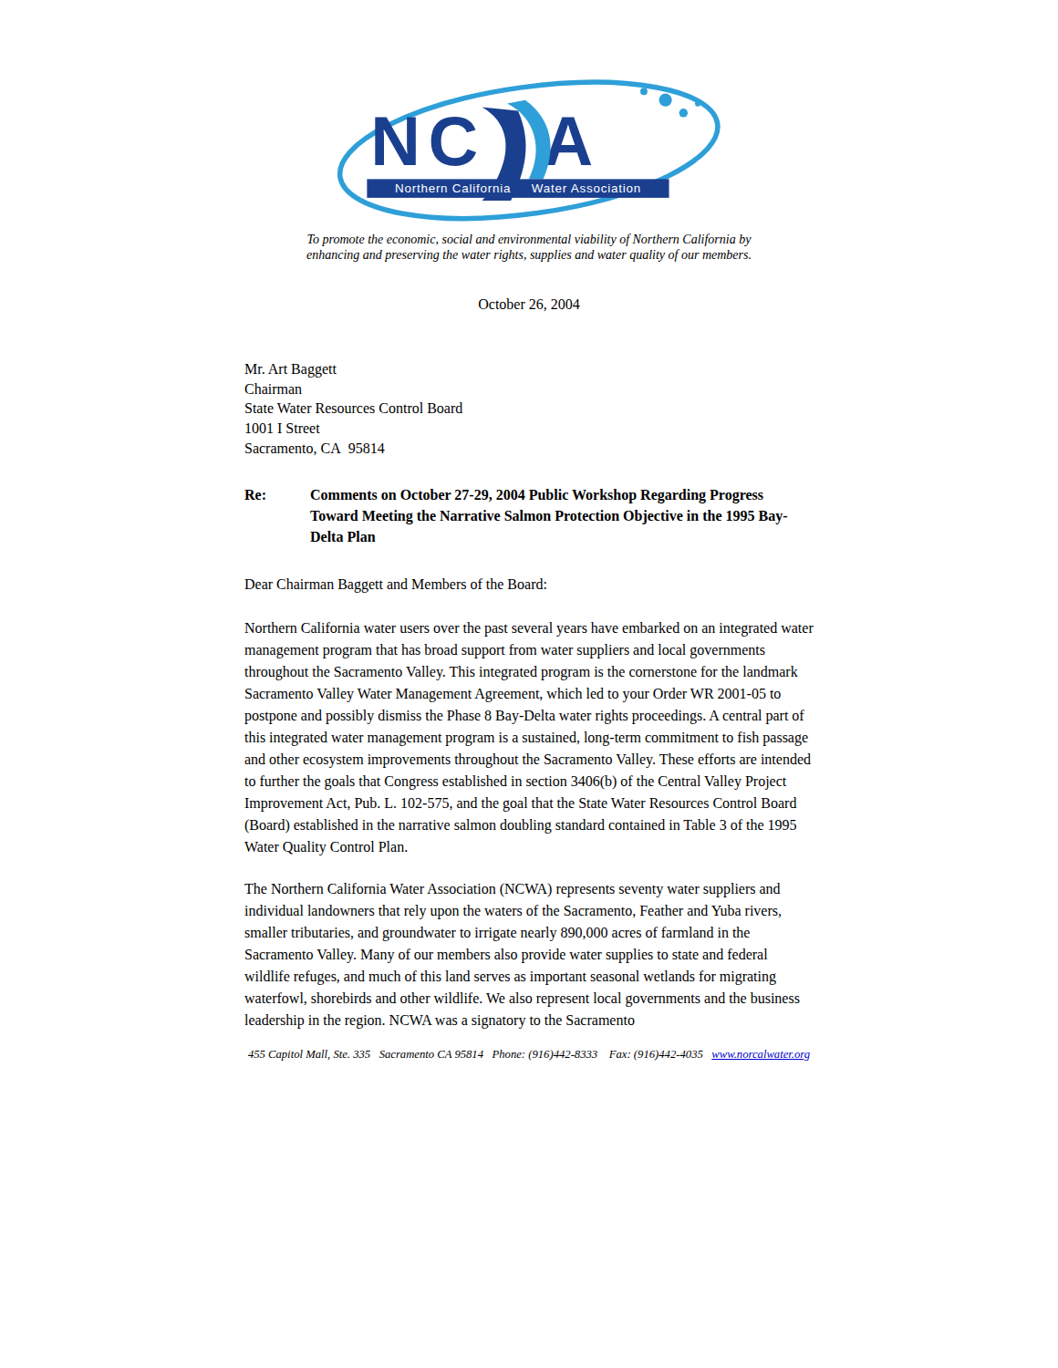N C A Northern California Water Association
To promote the economic, social and environmental viability of Northern California by enhancing and preserving the water rights, supplies and water quality of our members.
October 26, 2004
Mr. Art Baggett
Chairman
State Water Resources Control Board
1001 I Street
Sacramento, CA 95814
Re:
Comments on October 27-29, 2004 Public Workshop Regarding Progress Toward Meeting the Narrative Salmon Protection Objective in the 1995 Bay-Delta Plan
Dear Chairman Baggett and Members of the Board:
Northern California water users over the past several years have embarked on an integrated water management program that has broad support from water suppliers and local governments throughout the Sacramento Valley. This integrated program is the cornerstone for the landmark Sacramento Valley Water Management Agreement, which led to your Order WR 2001-05 to postpone and possibly dismiss the Phase 8 Bay-Delta water rights proceedings. A central part of this integrated water management program is a sustained, long-term commitment to fish passage and other ecosystem improvements throughout the Sacramento Valley. These efforts are intended to further the goals that Congress established in section 3406(b) of the Central Valley Project Improvement Act, Pub. L. 102-575, and the goal that the State Water Resources Control Board (Board) established in the narrative salmon doubling standard contained in Table 3 of the 1995 Water Quality Control Plan.
The Northern California Water Association (NCWA) represents seventy water suppliers and individual landowners that rely upon the waters of the Sacramento, Feather and Yuba rivers, smaller tributaries, and groundwater to irrigate nearly 890,000 acres of farmland in the Sacramento Valley. Many of our members also provide water supplies to state and federal wildlife refuges, and much of this land serves as important seasonal wetlands for migrating waterfowl, shorebirds and other wildlife. We also represent local governments and the business leadership in the region. NCWA was a signatory to the Sacramento
455 Capitol Mall, Ste. 335 Sacramento CA 95814 Phone: (916)442-8333 Fax: (916)442-4035 www.norcalwater.org